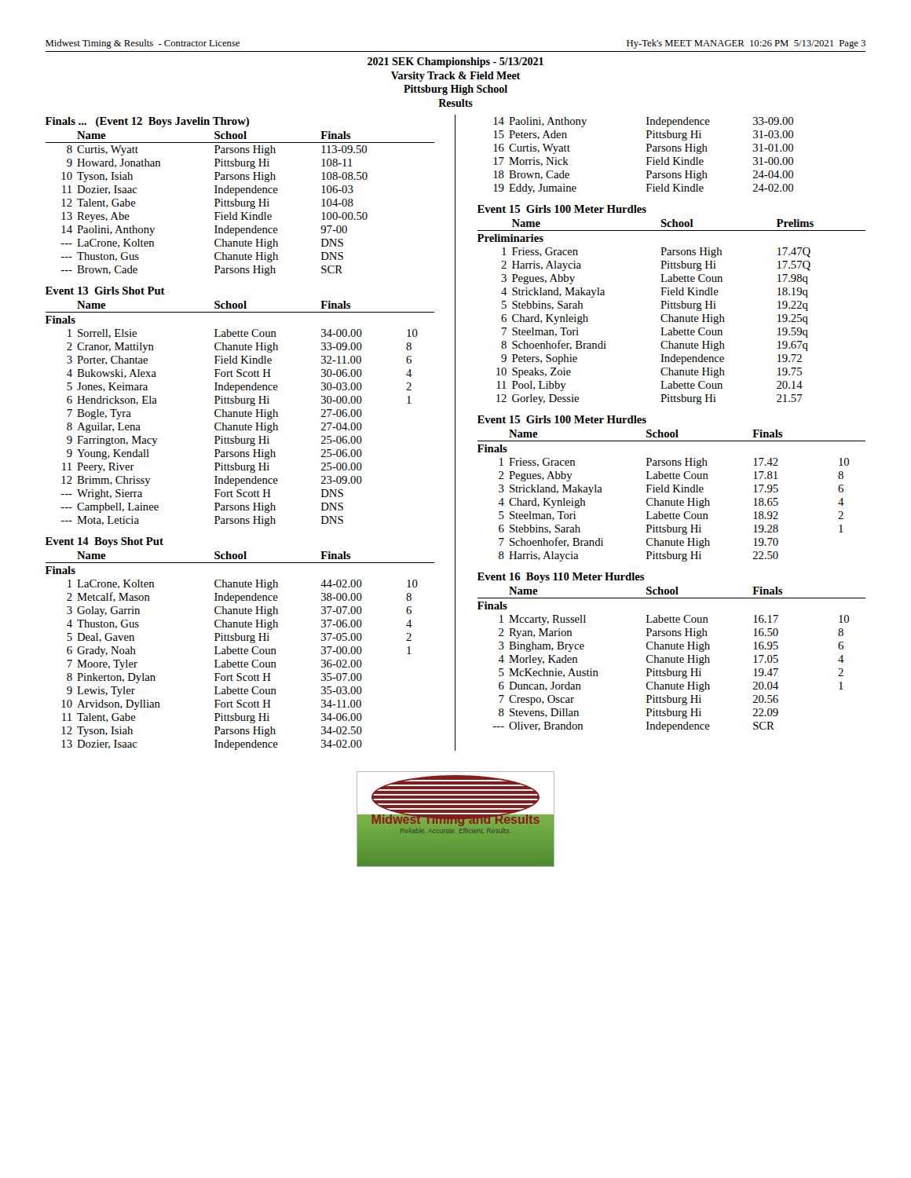Midwest Timing & Results - Contractor License
Hy-Tek's MEET MANAGER 10:26 PM 5/13/2021 Page 3
2021 SEK Championships - 5/13/2021
Varsity Track & Field Meet
Pittsburg High School
Results
Finals ... (Event 12 Boys Javelin Throw)
| | Name | School | Finals | |
| --- | --- | --- | --- | --- |
| 8 | Curtis, Wyatt | Parsons High | 113-09.50 | |
| 9 | Howard, Jonathan | Pittsburg Hi | 108-11 | |
| 10 | Tyson, Isiah | Parsons High | 108-08.50 | |
| 11 | Dozier, Isaac | Independence | 106-03 | |
| 12 | Talent, Gabe | Pittsburg Hi | 104-08 | |
| 13 | Reyes, Abe | Field Kindle | 100-00.50 | |
| 14 | Paolini, Anthony | Independence | 97-00 | |
| --- | LaCrone, Kolten | Chanute High | DNS | |
| --- | Thuston, Gus | Chanute High | DNS | |
| --- | Brown, Cade | Parsons High | SCR | |
Event 13 Girls Shot Put
| | Name | School | Finals | |
| --- | --- | --- | --- | --- |
| Finals |
| 1 | Sorrell, Elsie | Labette Coun | 34-00.00 | 10 |
| 2 | Cranor, Mattilyn | Chanute High | 33-09.00 | 8 |
| 3 | Porter, Chantae | Field Kindle | 32-11.00 | 6 |
| 4 | Bukowski, Alexa | Fort Scott H | 30-06.00 | 4 |
| 5 | Jones, Keimara | Independence | 30-03.00 | 2 |
| 6 | Hendrickson, Ela | Pittsburg Hi | 30-00.00 | 1 |
| 7 | Bogle, Tyra | Chanute High | 27-06.00 | |
| 8 | Aguilar, Lena | Chanute High | 27-04.00 | |
| 9 | Farrington, Macy | Pittsburg Hi | 25-06.00 | |
| 9 | Young, Kendall | Parsons High | 25-06.00 | |
| 11 | Peery, River | Pittsburg Hi | 25-00.00 | |
| 12 | Brimm, Chrissy | Independence | 23-09.00 | |
| --- | Wright, Sierra | Fort Scott H | DNS | |
| --- | Campbell, Lainee | Parsons High | DNS | |
| --- | Mota, Leticia | Parsons High | DNS | |
Event 14 Boys Shot Put
| | Name | School | Finals | |
| --- | --- | --- | --- | --- |
| Finals |
| 1 | LaCrone, Kolten | Chanute High | 44-02.00 | 10 |
| 2 | Metcalf, Mason | Independence | 38-00.00 | 8 |
| 3 | Golay, Garrin | Chanute High | 37-07.00 | 6 |
| 4 | Thuston, Gus | Chanute High | 37-06.00 | 4 |
| 5 | Deal, Gaven | Pittsburg Hi | 37-05.00 | 2 |
| 6 | Grady, Noah | Labette Coun | 37-00.00 | 1 |
| 7 | Moore, Tyler | Labette Coun | 36-02.00 | |
| 8 | Pinkerton, Dylan | Fort Scott H | 35-07.00 | |
| 9 | Lewis, Tyler | Labette Coun | 35-03.00 | |
| 10 | Arvidson, Dyllian | Fort Scott H | 34-11.00 | |
| 11 | Talent, Gabe | Pittsburg Hi | 34-06.00 | |
| 12 | Tyson, Isiah | Parsons High | 34-02.50 | |
| 13 | Dozier, Isaac | Independence | 34-02.00 | |
| 14 | Paolini, Anthony | Independence | 33-09.00 | |
| 15 | Peters, Aden | Pittsburg Hi | 31-03.00 | |
| 16 | Curtis, Wyatt | Parsons High | 31-01.00 | |
| 17 | Morris, Nick | Field Kindle | 31-00.00 | |
| 18 | Brown, Cade | Parsons High | 24-04.00 | |
| 19 | Eddy, Jumaine | Field Kindle | 24-02.00 | |
Event 15 Girls 100 Meter Hurdles
| | Name | School | Prelims |
| --- | --- | --- | --- |
| Preliminaries |
| 1 | Friess, Gracen | Parsons High | 17.47Q |
| 2 | Harris, Alaycia | Pittsburg Hi | 17.57Q |
| 3 | Pegues, Abby | Labette Coun | 17.98q |
| 4 | Strickland, Makayla | Field Kindle | 18.19q |
| 5 | Stebbins, Sarah | Pittsburg Hi | 19.22q |
| 6 | Chard, Kynleigh | Chanute High | 19.25q |
| 7 | Steelman, Tori | Labette Coun | 19.59q |
| 8 | Schoenhofer, Brandi | Chanute High | 19.67q |
| 9 | Peters, Sophie | Independence | 19.72 |
| 10 | Speaks, Zoie | Chanute High | 19.75 |
| 11 | Pool, Libby | Labette Coun | 20.14 |
| 12 | Gorley, Dessie | Pittsburg Hi | 21.57 |
Event 15 Girls 100 Meter Hurdles
| | Name | School | Finals | |
| --- | --- | --- | --- | --- |
| Finals |
| 1 | Friess, Gracen | Parsons High | 17.42 | 10 |
| 2 | Pegues, Abby | Labette Coun | 17.81 | 8 |
| 3 | Strickland, Makayla | Field Kindle | 17.95 | 6 |
| 4 | Chard, Kynleigh | Chanute High | 18.65 | 4 |
| 5 | Steelman, Tori | Labette Coun | 18.92 | 2 |
| 6 | Stebbins, Sarah | Pittsburg Hi | 19.28 | 1 |
| 7 | Schoenhofer, Brandi | Chanute High | 19.70 | |
| 8 | Harris, Alaycia | Pittsburg Hi | 22.50 | |
Event 16 Boys 110 Meter Hurdles
| | Name | School | Finals | |
| --- | --- | --- | --- | --- |
| Finals |
| 1 | Mccarty, Russell | Labette Coun | 16.17 | 10 |
| 2 | Ryan, Marion | Parsons High | 16.50 | 8 |
| 3 | Bingham, Bryce | Chanute High | 16.95 | 6 |
| 4 | Morley, Kaden | Chanute High | 17.05 | 4 |
| 5 | McKechnie, Austin | Pittsburg Hi | 19.47 | 2 |
| 6 | Duncan, Jordan | Chanute High | 20.04 | 1 |
| 7 | Crespo, Oscar | Pittsburg Hi | 20.56 | |
| 8 | Stevens, Dillan | Pittsburg Hi | 22.09 | |
| --- | Oliver, Brandon | Independence | SCR | |
Midwest Timing and Results
Reliable. Accurate. Efficient. Results.